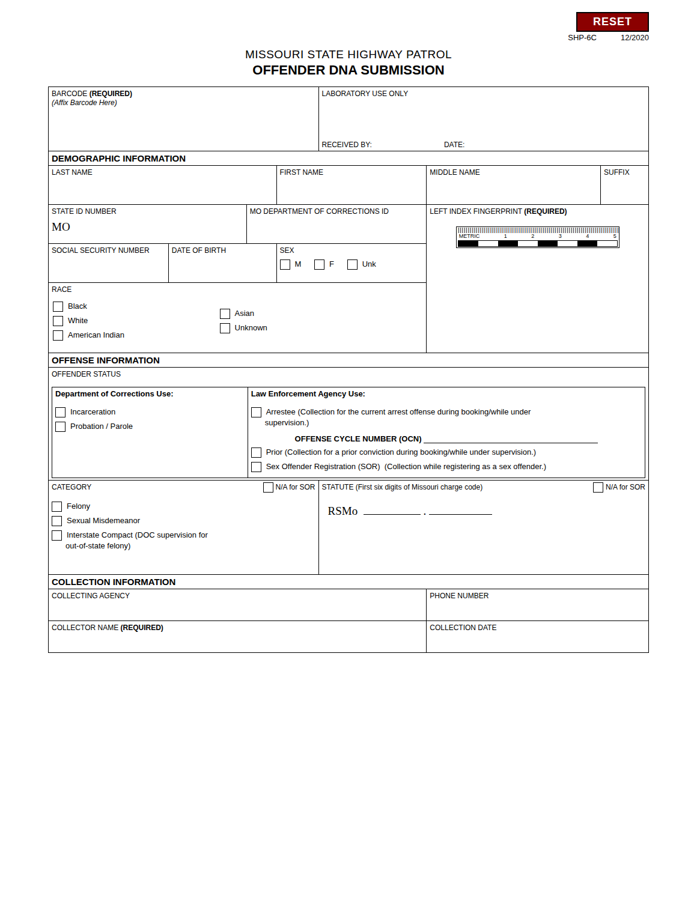RESET
SHP-6C 12/2020
MISSOURI STATE HIGHWAY PATROL
OFFENDER DNA SUBMISSION
| BARCODE (REQUIRED) (Affix Barcode Here) | LABORATORY USE ONLY RECEIVED BY: DATE: |
| DEMOGRAPHIC INFORMATION |
| LAST NAME | FIRST NAME | MIDDLE NAME | SUFFIX |
| STATE ID NUMBER MO | MO DEPARTMENT OF CORRECTIONS ID | LEFT INDEX FINGERPRINT (REQUIRED) /////////////////////////////////////////////////////////////////////////////////// METRIC 1 2 3 4 5 |
| SOCIAL SECURITY NUMBER | DATE OF BIRTH | SEX M F Unk |
| RACE / Black White American Indian / Asian Unknown / |
| OFFENSE INFORMATION |
| OFFENDER STATUS / Department of Corrections Use: Incarceration Probation / Parole / Law Enforcement Agency Use: Arrestee (Collection for the current arrest offense during booking/while under supervision.) OFFENSE CYCLE NUMBER (OCN) Prior (Collection for a prior conviction during booking/while under supervision.) Sex Offender Registration (SOR) (Collection while registering as a sex offender.) / |
| CATEGORY N/A for SOR Felony Sexual Misdemeanor Interstate Compact (DOC supervision for out-of-state felony) | STATUTE (First six digits of Missouri charge code) N/A for SOR RSMo . |
| COLLECTION INFORMATION |
| COLLECTING AGENCY | PHONE NUMBER |
| COLLECTOR NAME (REQUIRED) | COLLECTION DATE |